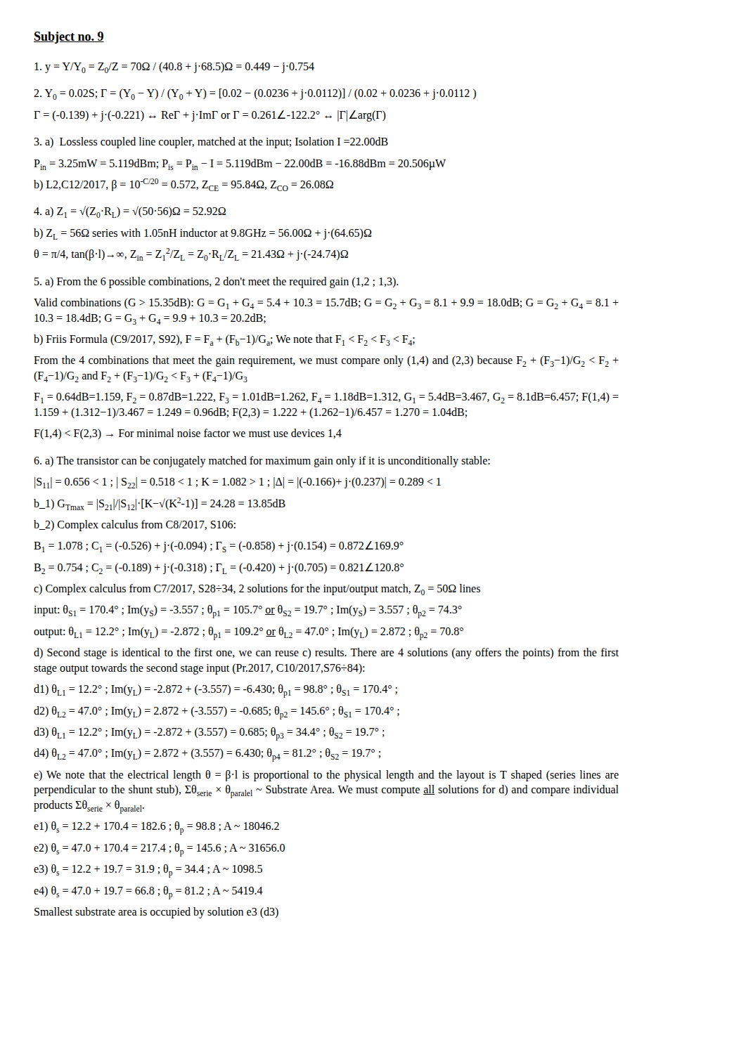Subject no. 9
1. y = Y/Y0 = Z0/Z = 70Ω / (40.8 + j·68.5)Ω = 0.449 − j·0.754
2. Y0 = 0.02S; Γ = (Y0 − Y) / (Y0 + Y) = [0.02 − (0.0236 + j·0.0112)] / (0.02 + 0.0236 + j·0.0112 )
Γ = (-0.139) + j·(-0.221) ↔ ReΓ + j·ImΓ or Γ = 0.261∠-122.2° ↔ |Γ|∠arg(Γ)
3. a) Lossless coupled line coupler, matched at the input; Isolation I =22.00dB
Pin = 3.25mW = 5.119dBm; Pis = Pin − I = 5.119dBm − 22.00dB = -16.88dBm = 20.506µW
b) L2,C12/2017, β = 10-C/20 = 0.572, ZCE = 95.84Ω, ZCO = 26.08Ω
4. a) Z1 = √(Z0·RL) = √(50·56)Ω = 52.92Ω
b) ZL = 56Ω series with 1.05nH inductor at 9.8GHz = 56.00Ω + j·(64.65)Ω
θ = π/4, tan(β·l)→∞, Zin = Z12/ZL = Z0·RL/ZL = 21.43Ω + j·(-24.74)Ω
5. a) From the 6 possible combinations, 2 don't meet the required gain (1,2 ; 1,3).
Valid combinations (G > 15.35dB): G = G1 + G4 = 5.4 + 10.3 = 15.7dB; G = G2 + G3 = 8.1 + 9.9 = 18.0dB; G = G2 + G4 = 8.1 + 10.3 = 18.4dB; G = G3 + G4 = 9.9 + 10.3 = 20.2dB;
b) Friis Formula (C9/2017, S92), F = Fa + (Fb−1)/Ga; We note that F1 < F2 < F3 < F4;
From the 4 combinations that meet the gain requirement, we must compare only (1,4) and (2,3) because F2 + (F3−1)/G2 < F2 + (F4−1)/G2 and F2 + (F3−1)/G2 < F3 + (F4−1)/G3
F1 = 0.64dB=1.159, F2 = 0.87dB=1.222, F3 = 1.01dB=1.262, F4 = 1.18dB=1.312, G1 = 5.4dB=3.467, G2 = 8.1dB=6.457; F(1,4) = 1.159 + (1.312−1)/3.467 = 1.249 = 0.96dB; F(2,3) = 1.222 + (1.262−1)/6.457 = 1.270 = 1.04dB;
F(1,4) < F(2,3) → For minimal noise factor we must use devices 1,4
6. a) The transistor can be conjugately matched for maximum gain only if it is unconditionally stable:
|S11| = 0.656 < 1 ; | S22| = 0.518 < 1 ; K = 1.082 > 1 ; |Δ| = |(-0.166)+ j·(0.237)| = 0.289 < 1
b_1) GTmax = |S21|/|S12|·[K−√(K2-1)] = 24.28 = 13.85dB
b_2) Complex calculus from C8/2017, S106:
B1 = 1.078 ; C1 = (-0.526) + j·(-0.094) ; ΓS = (-0.858) + j·(0.154) = 0.872∠169.9°
B2 = 0.754 ; C2 = (-0.189) + j·(-0.318) ; ΓL = (-0.420) + j·(0.705) = 0.821∠120.8°
c) Complex calculus from C7/2017, S28÷34, 2 solutions for the input/output match, Z0 = 50Ω lines
input: θS1 = 170.4° ; Im(yS) = -3.557 ; θp1 = 105.7° or θS2 = 19.7° ; Im(yS) = 3.557 ; θp2 = 74.3°
output: θL1 = 12.2° ; Im(yL) = -2.872 ; θp1 = 109.2° or θL2 = 47.0° ; Im(yL) = 2.872 ; θp2 = 70.8°
d) Second stage is identical to the first one, we can reuse c) results. There are 4 solutions (any offers the points) from the first stage output towards the second stage input (Pr.2017, C10/2017,S76÷84):
d1) θL1 = 12.2° ; Im(yL) = -2.872 + (-3.557) = -6.430; θp1 = 98.8° ; θS1 = 170.4° ;
d2) θL2 = 47.0° ; Im(yL) = 2.872 + (-3.557) = -0.685; θp2 = 145.6° ; θS1 = 170.4° ;
d3) θL1 = 12.2° ; Im(yL) = -2.872 + (3.557) = 0.685; θp3 = 34.4° ; θS2 = 19.7° ;
d4) θL2 = 47.0° ; Im(yL) = 2.872 + (3.557) = 6.430; θp4 = 81.2° ; θS2 = 19.7° ;
e) We note that the electrical length θ = β·l is proportional to the physical length and the layout is T shaped (series lines are perpendicular to the shunt stub), Σθserie × θparalel ~ Substrate Area. We must compute all solutions for d) and compare individual products Σθserie × θparalel.
e1) θs = 12.2 + 170.4 = 182.6 ; θp = 98.8 ; A ~ 18046.2
e2) θs = 47.0 + 170.4 = 217.4 ; θp = 145.6 ; A ~ 31656.0
e3) θs = 12.2 + 19.7 = 31.9 ; θp = 34.4 ; A ~ 1098.5
e4) θs = 47.0 + 19.7 = 66.8 ; θp = 81.2 ; A ~ 5419.4
Smallest substrate area is occupied by solution e3 (d3)